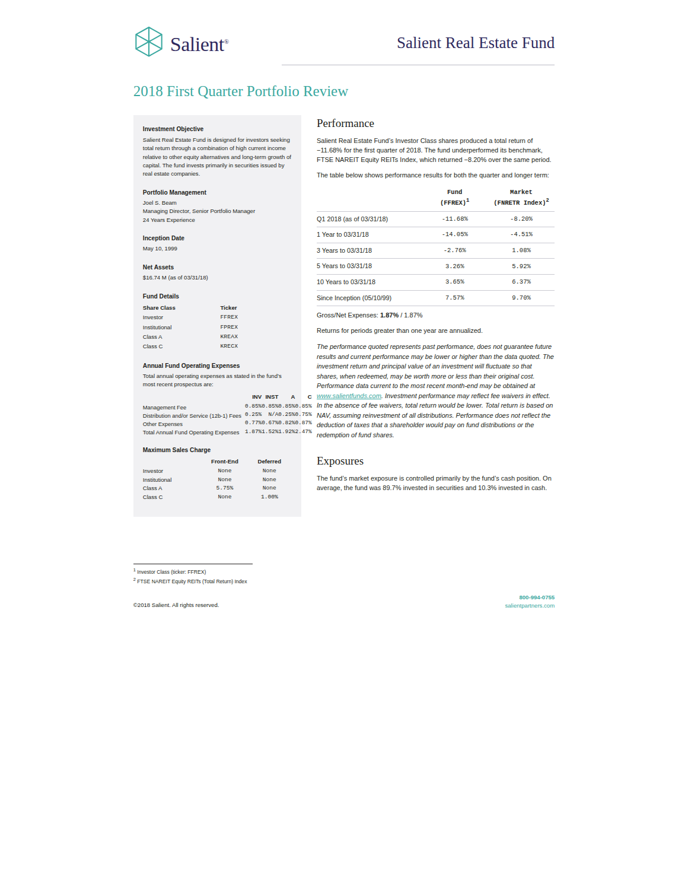Salient®
Salient Real Estate Fund
2018 First Quarter Portfolio Review
Investment Objective
Salient Real Estate Fund is designed for investors seeking total return through a combination of high current income relative to other equity alternatives and long-term growth of capital. The fund invests primarily in securities issued by real estate companies.
Portfolio Management
Joel S. Beam
Managing Director, Senior Portfolio Manager
24 Years Experience
Inception Date
May 10, 1999
Net Assets
$16.74 M (as of 03/31/18)
Fund Details
| Share Class | Ticker |
| --- | --- |
| Investor | FFREX |
| Institutional | FPREX |
| Class A | KREAX |
| Class C | KRECX |
Annual Fund Operating Expenses
Total annual operating expenses as stated in the fund’s most recent prospectus are:
| | INV | INST | A | C |
| --- | --- | --- | --- | --- |
| Management Fee | 0.85% | 0.85% | 0.85% | 0.85% |
| Distribution and/or Service (12b-1) Fees | 0.25% | N/A | 0.25% | 0.75% |
| Other Expenses | 0.77% | 0.67% | 0.82% | 0.87% |
| Total Annual Fund Operating Expenses | 1.87% | 1.52% | 1.92% | 2.47% |
Maximum Sales Charge
| | Front-End | Deferred |
| --- | --- | --- |
| Investor | None | None |
| Institutional | None | None |
| Class A | 5.75% | None |
| Class C | None | 1.00% |
Performance
Salient Real Estate Fund’s Investor Class shares produced a total return of −11.68% for the first quarter of 2018. The fund underperformed its benchmark, FTSE NAREIT Equity REITs Index, which returned −8.20% over the same period.
The table below shows performance results for both the quarter and longer term:
| | Fund | Market |
| --- | --- | --- |
| | (FFREX) 1 | (FNRETR Index) 2 |
| Q1 2018 (as of 03/31/18) | -11.68% | -8.20% |
| 1 Year to 03/31/18 | -14.05% | -4.51% |
| 3 Years to 03/31/18 | -2.76% | 1.08% |
| 5 Years to 03/31/18 | 3.26% | 5.92% |
| 10 Years to 03/31/18 | 3.65% | 6.37% |
| Since Inception (05/10/99) | 7.57% | 9.70% |
Gross/Net Expenses: 1.87% / 1.87%
Returns for periods greater than one year are annualized.
The performance quoted represents past performance, does not guarantee future results and current performance may be lower or higher than the data quoted. The investment return and principal value of an investment will fluctuate so that shares, when redeemed, may be worth more or less than their original cost. Performance data current to the most recent month-end may be obtained at www.salientfunds.com. Investment performance may reflect fee waivers in effect. In the absence of fee waivers, total return would be lower. Total return is based on NAV, assuming reinvestment of all distributions. Performance does not reflect the deduction of taxes that a shareholder would pay on fund distributions or the redemption of fund shares.
Exposures
The fund’s market exposure is controlled primarily by the fund’s cash position. On average, the fund was 89.7% invested in securities and 10.3% invested in cash.
1 Investor Class (ticker: FFREX)
2 FTSE NAREIT Equity REITs (Total Return) Index
©2018 Salient. All rights reserved.
800-994-0755
salientpartners.com